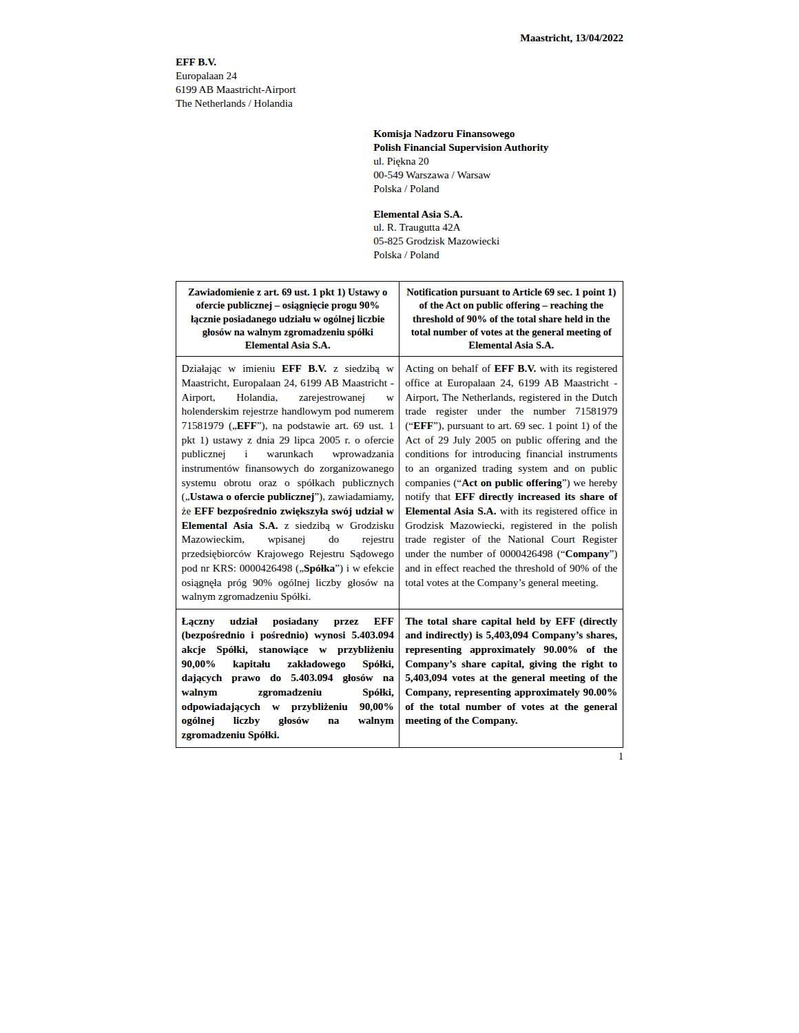Maastricht, 13/04/2022
EFF B.V.
Europalaan 24
6199 AB Maastricht-Airport
The Netherlands / Holandia
Komisja Nadzoru Finansowego
Polish Financial Supervision Authority
ul. Piękna 20
00-549 Warszawa / Warsaw
Polska / Poland
Elemental Asia S.A.
ul. R. Traugutta 42A
05-825 Grodzisk Mazowiecki
Polska / Poland
| Zawiadomienie z art. 69 ust. 1 pkt 1) Ustawy o ofercie publicznej – osiągnięcie progu 90% łącznie posiadanego udziału w ogólnej liczbie głosów na walnym zgromadzeniu spółki Elemental Asia S.A. | Notification pursuant to Article 69 sec. 1 point 1) of the Act on public offering – reaching the threshold of 90% of the total share held in the total number of votes at the general meeting of Elemental Asia S.A. |
| --- | --- |
| Działając w imieniu EFF B.V. z siedzibą w Maastricht, Europalaan 24, 6199 AB Maastricht - Airport, Holandia, zarejestrowanej w holenderskim rejestrze handlowym pod numerem 71581979 („ EFF ”), na podstawie art. 69 ust. 1 pkt 1) ustawy z dnia 29 lipca 2005 r. o ofercie publicznej i warunkach wprowadzania instrumentów finansowych do zorganizowanego systemu obrotu oraz o spółkach publicznych („ Ustawa o ofercie publicznej ”), zawiadamiamy, że EFF bezpośrednio zwiększyła swój udział w Elemental Asia S.A. z siedzibą w Grodzisku Mazowieckim, wpisanej do rejestru przedsiębiorców Krajowego Rejestru Sądowego pod nr KRS: 0000426498 („ Spółka ”) i w efekcie osiągnęła próg 90% ogólnej liczby głosów na walnym zgromadzeniu Spółki. | Acting on behalf of EFF B.V. with its registered office at Europalaan 24, 6199 AB Maastricht - Airport, The Netherlands, registered in the Dutch trade register under the number 71581979 (“ EFF ”), pursuant to art. 69 sec. 1 point 1) of the Act of 29 July 2005 on public offering and the conditions for introducing financial instruments to an organized trading system and on public companies (“ Act on public offering ”) we hereby notify that EFF directly increased its share of Elemental Asia S.A. with its registered office in Grodzisk Mazowiecki, registered in the polish trade register of the National Court Register under the number of 0000426498 (“ Company ”) and in effect reached the threshold of 90% of the total votes at the Company’s general meeting. |
| Łączny udział posiadany przez EFF (bezpośrednio i pośrednio) wynosi 5.403.094 akcje Spółki, stanowiące w przybliżeniu 90,00% kapitału zakładowego Spółki, dających prawo do 5.403.094 głosów na walnym zgromadzeniu Spółki, odpowiadających w przybliżeniu 90,00% ogólnej liczby głosów na walnym zgromadzeniu Spółki. | The total share capital held by EFF (directly and indirectly) is 5,403,094 Company’s shares, representing approximately 90.00% of the Company’s share capital, giving the right to 5,403,094 votes at the general meeting of the Company, representing approximately 90.00% of the total number of votes at the general meeting of the Company. |
1